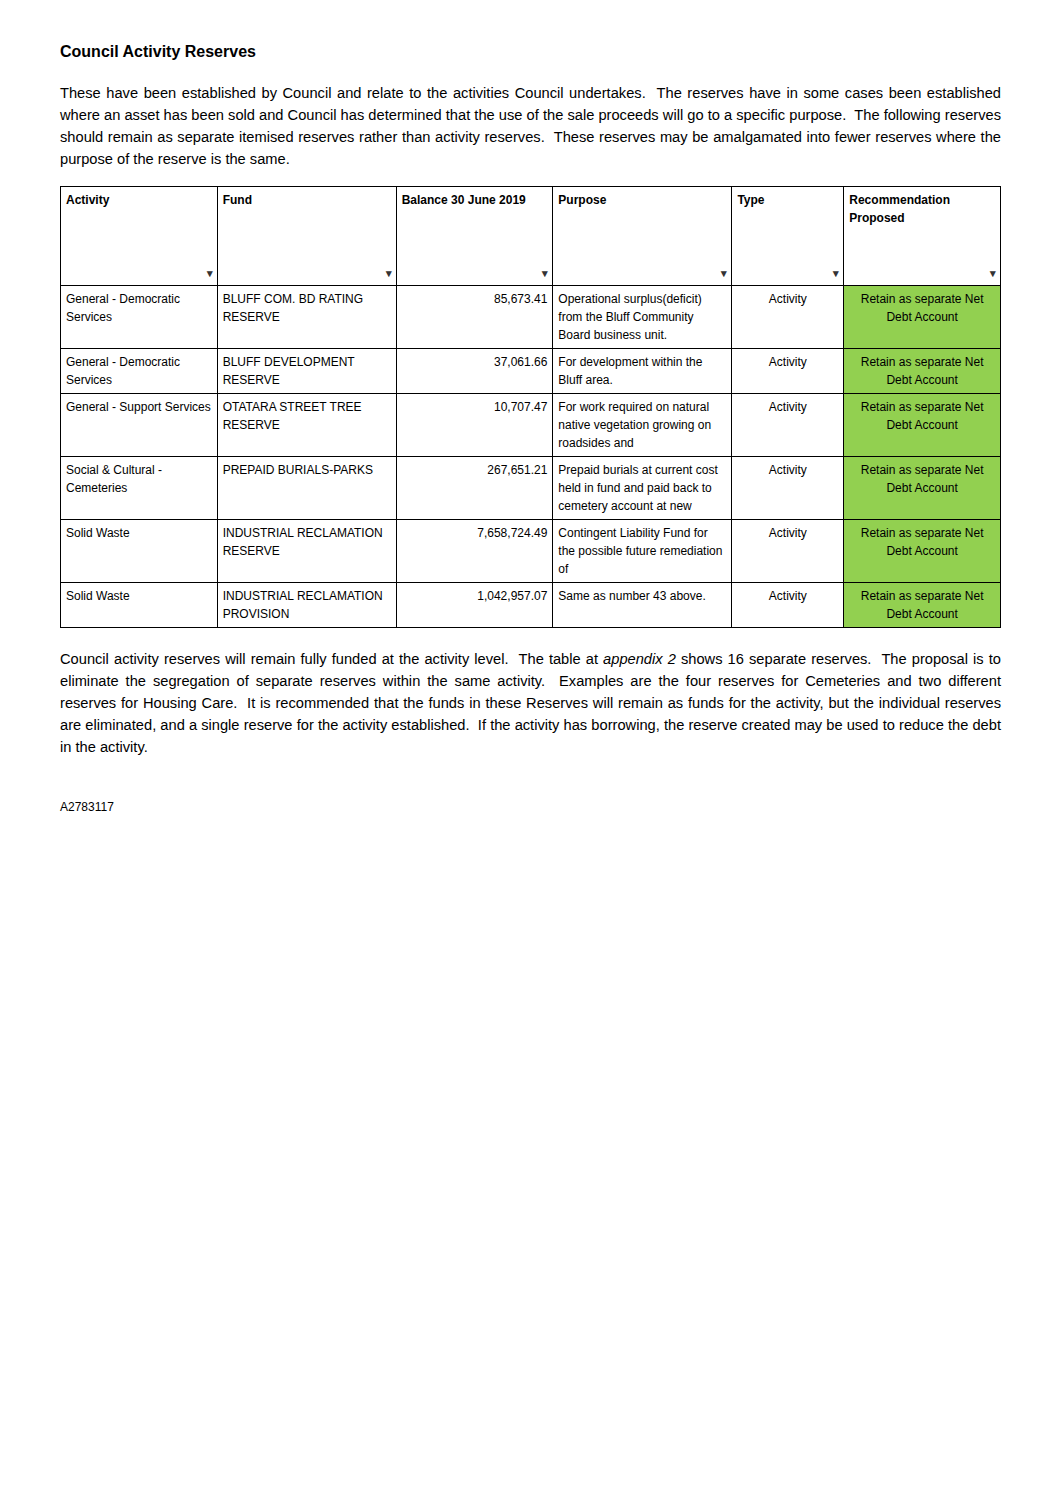Council Activity Reserves
These have been established by Council and relate to the activities Council undertakes. The reserves have in some cases been established where an asset has been sold and Council has determined that the use of the sale proceeds will go to a specific purpose. The following reserves should remain as separate itemised reserves rather than activity reserves. These reserves may be amalgamated into fewer reserves where the purpose of the reserve is the same.
| Activity ▾ | Fund ▾ | Balance 30 June 2019 ▾ | Purpose ▾ | Type ▾ | Recommendation Proposed ▾ |
| --- | --- | --- | --- | --- | --- |
| General - Democratic Services | BLUFF COM. BD RATING RESERVE | 85,673.41 | Operational surplus(deficit) from the Bluff Community Board business unit. | Activity | Retain as separate Net Debt Account |
| General - Democratic Services | BLUFF DEVELOPMENT RESERVE | 37,061.66 | For development within the Bluff area. | Activity | Retain as separate Net Debt Account |
| General - Support Services | OTATARA STREET TREE RESERVE | 10,707.47 | For work required on natural native vegetation growing on roadsides and | Activity | Retain as separate Net Debt Account |
| Social & Cultural - Cemeteries | PREPAID BURIALS-PARKS | 267,651.21 | Prepaid burials at current cost held in fund and paid back to cemetery account at new | Activity | Retain as separate Net Debt Account |
| Solid Waste | INDUSTRIAL RECLAMATION RESERVE | 7,658,724.49 | Contingent Liability Fund for the possible future remediation of | Activity | Retain as separate Net Debt Account |
| Solid Waste | INDUSTRIAL RECLAMATION PROVISION | 1,042,957.07 | Same as number 43 above. | Activity | Retain as separate Net Debt Account |
Council activity reserves will remain fully funded at the activity level. The table at appendix 2 shows 16 separate reserves. The proposal is to eliminate the segregation of separate reserves within the same activity. Examples are the four reserves for Cemeteries and two different reserves for Housing Care. It is recommended that the funds in these Reserves will remain as funds for the activity, but the individual reserves are eliminated, and a single reserve for the activity established. If the activity has borrowing, the reserve created may be used to reduce the debt in the activity.
A2783117